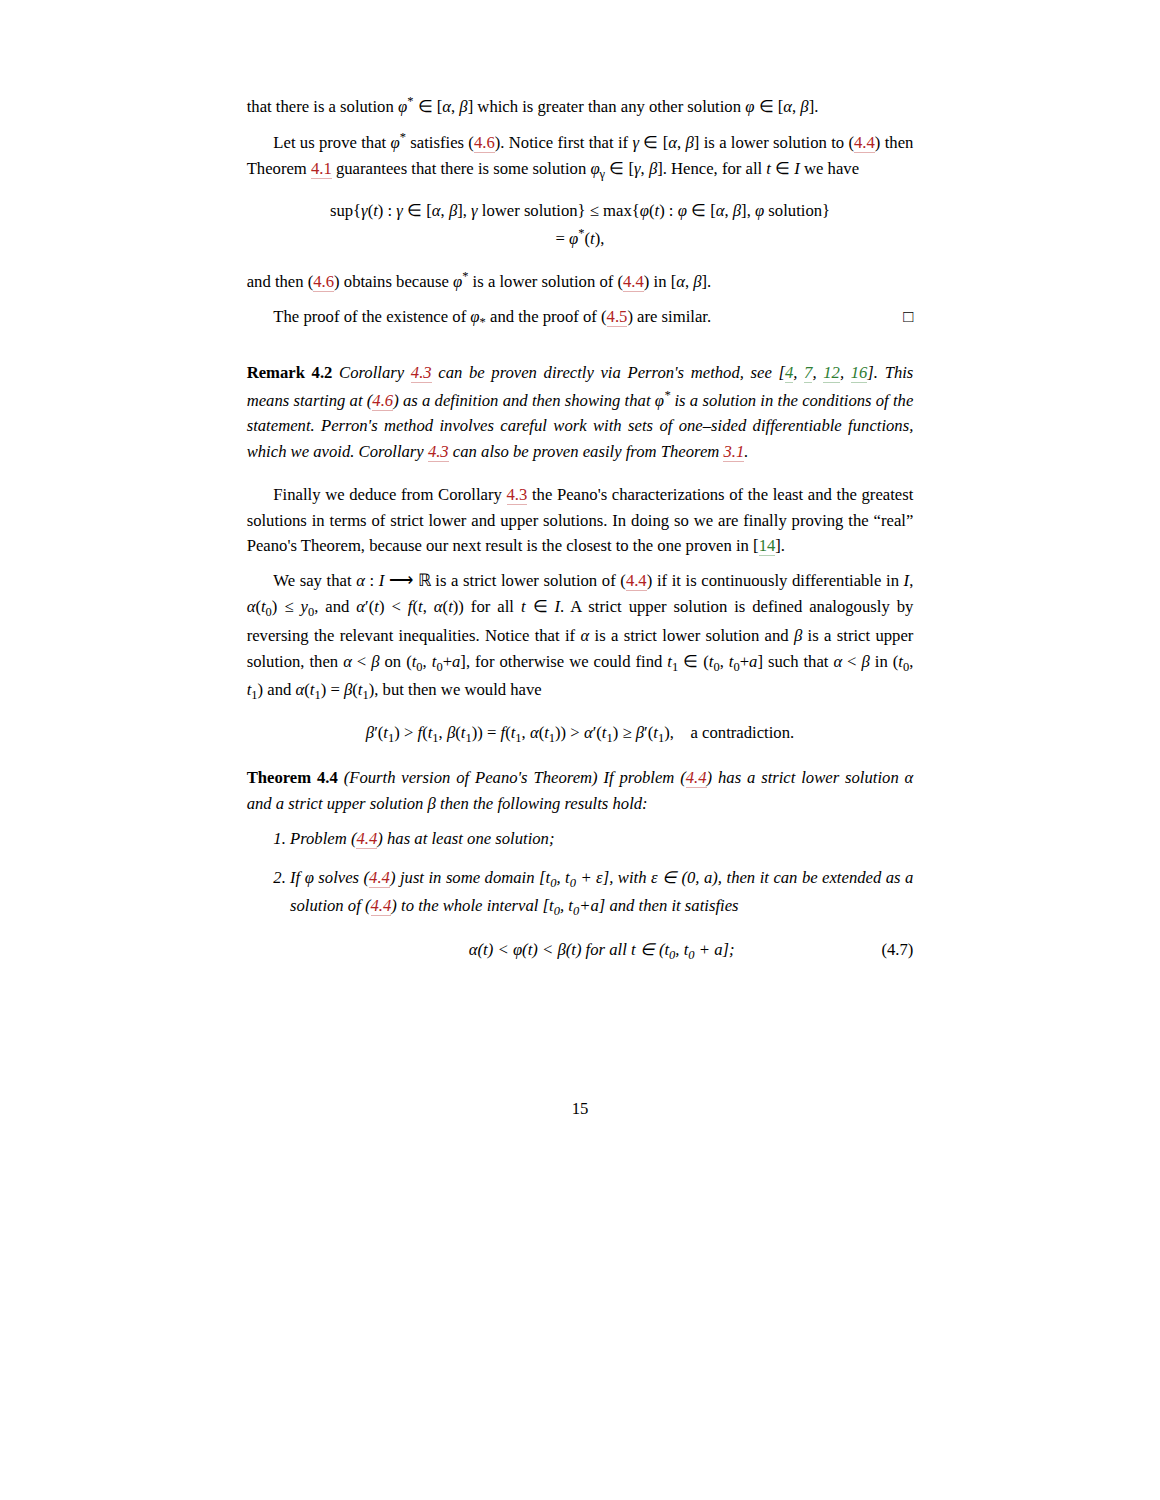that there is a solution φ* ∈ [α, β] which is greater than any other solution φ ∈ [α, β].
Let us prove that φ* satisfies (4.6). Notice first that if γ ∈ [α, β] is a lower solution to (4.4) then Theorem 4.1 guarantees that there is some solution φγ ∈ [γ, β]. Hence, for all t ∈ I we have
sup{γ(t) : γ ∈ [α, β], γ lower solution} ≤ max{φ(t) : φ ∈ [α, β], φ solution} = φ*(t),
and then (4.6) obtains because φ* is a lower solution of (4.4) in [α, β].
The proof of the existence of φ* and the proof of (4.5) are similar. □
Remark 4.2 Corollary 4.3 can be proven directly via Perron's method, see [4, 7, 12, 16]. This means starting at (4.6) as a definition and then showing that φ* is a solution in the conditions of the statement. Perron's method involves careful work with sets of one–sided differentiable functions, which we avoid. Corollary 4.3 can also be proven easily from Theorem 3.1.
Finally we deduce from Corollary 4.3 the Peano's characterizations of the least and the greatest solutions in terms of strict lower and upper solutions. In doing so we are finally proving the “real” Peano's Theorem, because our next result is the closest to the one proven in [14].
We say that α : I ⟶ ℝ is a strict lower solution of (4.4) if it is continuously differentiable in I, α(t 0) ≤ y 0, and α′(t) < f(t, α(t)) for all t ∈ I. A strict upper solution is defined analogously by reversing the relevant inequalities. Notice that if α is a strict lower solution and β is a strict upper solution, then α < β on (t 0, t 0+a], for otherwise we could find t 1 ∈ (t 0, t 0+a] such that α < β in (t 0, t 1) and α(t 1) = β(t 1), but then we would have
β′(t 1) > f(t 1, β(t 1)) = f(t 1, α(t 1)) > α′(t 1) ≥ β′(t 1), a contradiction.
Theorem 4.4 (Fourth version of Peano's Theorem) If problem (4.4) has a strict lower solution α and a strict upper solution β then the following results hold:
Problem (4.4) has at least one solution;
If φ solves (4.4) just in some domain [t 0, t 0 + ε], with ε ∈ (0, a), then it can be extended as a solution of (4.4) to the whole interval [t 0, t 0+a] and then it satisfies
α(t) < φ(t) < β(t) for all t ∈ (t 0, t 0 + a]; (4.7)
15